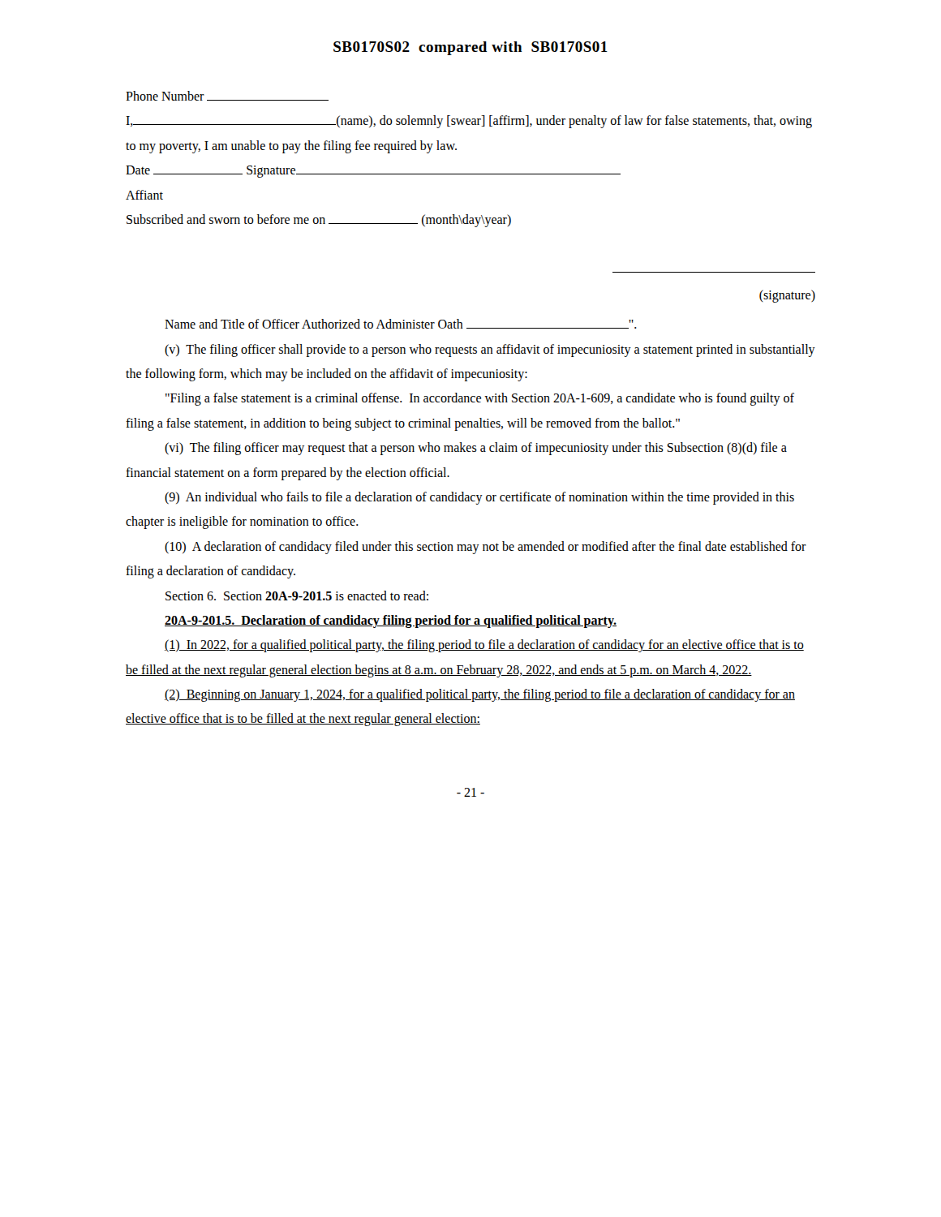SB0170S02 compared with SB0170S01
Phone Number
I, (name), do solemnly [swear] [affirm], under penalty of law for false statements, that, owing to my poverty, I am unable to pay the filing fee required by law.
Date Signature
Affiant
Subscribed and sworn to before me on (month\day\year)
(signature)
Name and Title of Officer Authorized to Administer Oath ".
(v) The filing officer shall provide to a person who requests an affidavit of impecuniosity a statement printed in substantially the following form, which may be included on the affidavit of impecuniosity:
"Filing a false statement is a criminal offense. In accordance with Section 20A-1-609, a candidate who is found guilty of filing a false statement, in addition to being subject to criminal penalties, will be removed from the ballot."
(vi) The filing officer may request that a person who makes a claim of impecuniosity under this Subsection (8)(d) file a financial statement on a form prepared by the election official.
(9) An individual who fails to file a declaration of candidacy or certificate of nomination within the time provided in this chapter is ineligible for nomination to office.
(10) A declaration of candidacy filed under this section may not be amended or modified after the final date established for filing a declaration of candidacy.
Section 6. Section 20A-9-201.5 is enacted to read:
20A-9-201.5. Declaration of candidacy filing period for a qualified political party.
(1) In 2022, for a qualified political party, the filing period to file a declaration of candidacy for an elective office that is to be filled at the next regular general election begins at 8 a.m. on February 28, 2022, and ends at 5 p.m. on March 4, 2022.
(2) Beginning on January 1, 2024, for a qualified political party, the filing period to file a declaration of candidacy for an elective office that is to be filled at the next regular general election:
- 21 -